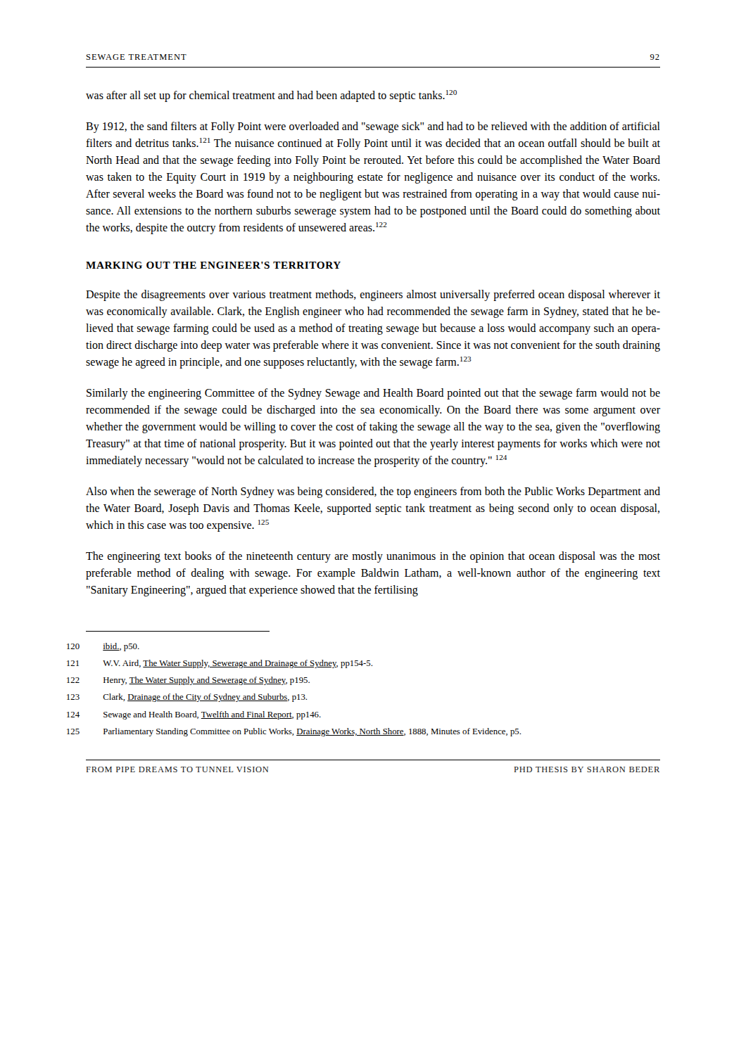Sewage Treatment 92
was after all set up for chemical treatment and had been adapted to septic tanks.120
By 1912, the sand filters at Folly Point were overloaded and "sewage sick" and had to be relieved with the addition of artificial filters and detritus tanks.121 The nuisance continued at Folly Point until it was decided that an ocean outfall should be built at North Head and that the sewage feeding into Folly Point be rerouted. Yet before this could be accomplished the Water Board was taken to the Equity Court in 1919 by a neighbouring estate for negligence and nuisance over its conduct of the works. After several weeks the Board was found not to be negligent but was restrained from operating in a way that would cause nuisance. All extensions to the northern suburbs sewerage system had to be postponed until the Board could do something about the works, despite the outcry from residents of unsewered areas.122
Marking Out the Engineer's Territory
Despite the disagreements over various treatment methods, engineers almost universally preferred ocean disposal wherever it was economically available. Clark, the English engineer who had recommended the sewage farm in Sydney, stated that he believed that sewage farming could be used as a method of treating sewage but because a loss would accompany such an operation direct discharge into deep water was preferable where it was convenient. Since it was not convenient for the south draining sewage he agreed in principle, and one supposes reluctantly, with the sewage farm.123
Similarly the engineering Committee of the Sydney Sewage and Health Board pointed out that the sewage farm would not be recommended if the sewage could be discharged into the sea economically. On the Board there was some argument over whether the government would be willing to cover the cost of taking the sewage all the way to the sea, given the "overflowing Treasury" at that time of national prosperity. But it was pointed out that the yearly interest payments for works which were not immediately necessary "would not be calculated to increase the prosperity of the country." 124
Also when the sewerage of North Sydney was being considered, the top engineers from both the Public Works Department and the Water Board, Joseph Davis and Thomas Keele, supported septic tank treatment as being second only to ocean disposal, which in this case was too expensive. 125
The engineering text books of the nineteenth century are mostly unanimous in the opinion that ocean disposal was the most preferable method of dealing with sewage. For example Baldwin Latham, a well-known author of the engineering text "Sanitary Engineering", argued that experience showed that the fertilising
120 ibid., p50.
121 W.V. Aird, The Water Supply, Sewerage and Drainage of Sydney, pp154-5.
122 Henry, The Water Supply and Sewerage of Sydney, p195.
123 Clark, Drainage of the City of Sydney and Suburbs, p13.
124 Sewage and Health Board, Twelfth and Final Report, pp146.
125 Parliamentary Standing Committee on Public Works, Drainage Works, North Shore, 1888, Minutes of Evidence, p5.
From Pipe Dreams to Tunnel Vision PhD Thesis by Sharon Beder